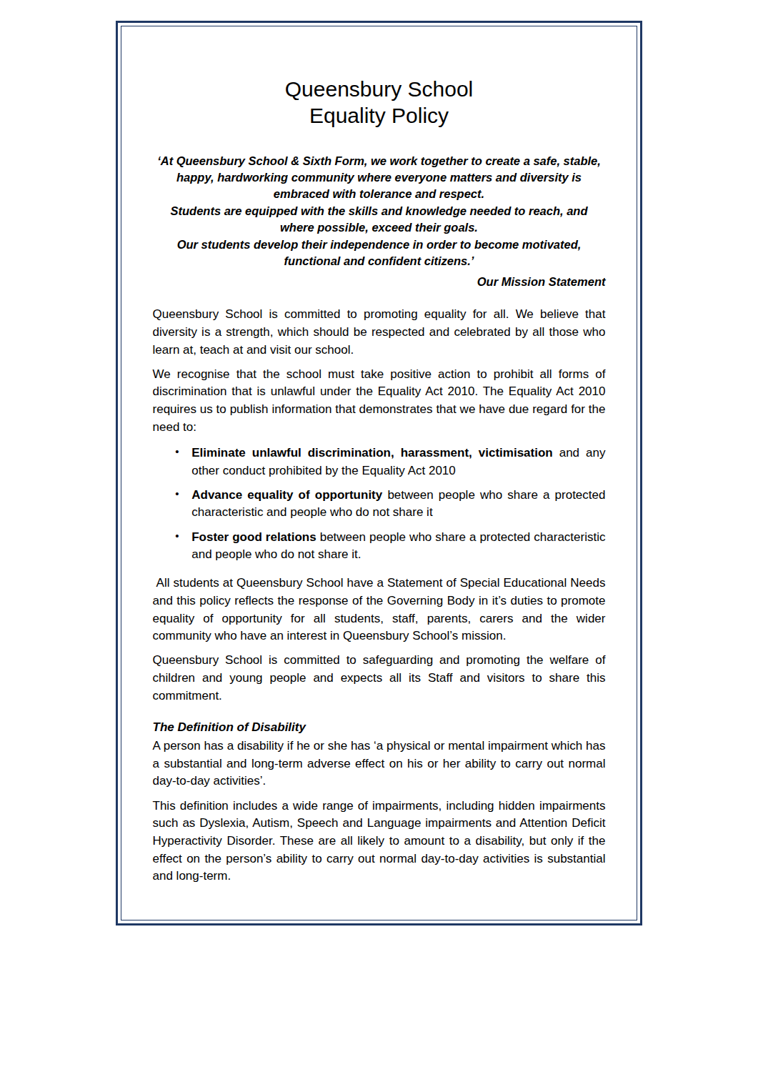Queensbury School
Equality Policy
‘At Queensbury School & Sixth Form, we work together to create a safe, stable, happy, hardworking community where everyone matters and diversity is embraced with tolerance and respect.
Students are equipped with the skills and knowledge needed to reach, and where possible, exceed their goals.
Our students develop their independence in order to become motivated, functional and confident citizens.’
Our Mission Statement
Queensbury School is committed to promoting equality for all. We believe that diversity is a strength, which should be respected and celebrated by all those who learn at, teach at and visit our school.
We recognise that the school must take positive action to prohibit all forms of discrimination that is unlawful under the Equality Act 2010. The Equality Act 2010 requires us to publish information that demonstrates that we have due regard for the need to:
Eliminate unlawful discrimination, harassment, victimisation and any other conduct prohibited by the Equality Act 2010
Advance equality of opportunity between people who share a protected characteristic and people who do not share it
Foster good relations between people who share a protected characteristic and people who do not share it.
All students at Queensbury School have a Statement of Special Educational Needs and this policy reflects the response of the Governing Body in it’s duties to promote equality of opportunity for all students, staff, parents, carers and the wider community who have an interest in Queensbury School’s mission.
Queensbury School is committed to safeguarding and promoting the welfare of children and young people and expects all its Staff and visitors to share this commitment.
The Definition of Disability
A person has a disability if he or she has ‘a physical or mental impairment which has a substantial and long-term adverse effect on his or her ability to carry out normal day-to-day activities’.
This definition includes a wide range of impairments, including hidden impairments such as Dyslexia, Autism, Speech and Language impairments and Attention Deficit Hyperactivity Disorder. These are all likely to amount to a disability, but only if the effect on the person’s ability to carry out normal day-to-day activities is substantial and long-term.